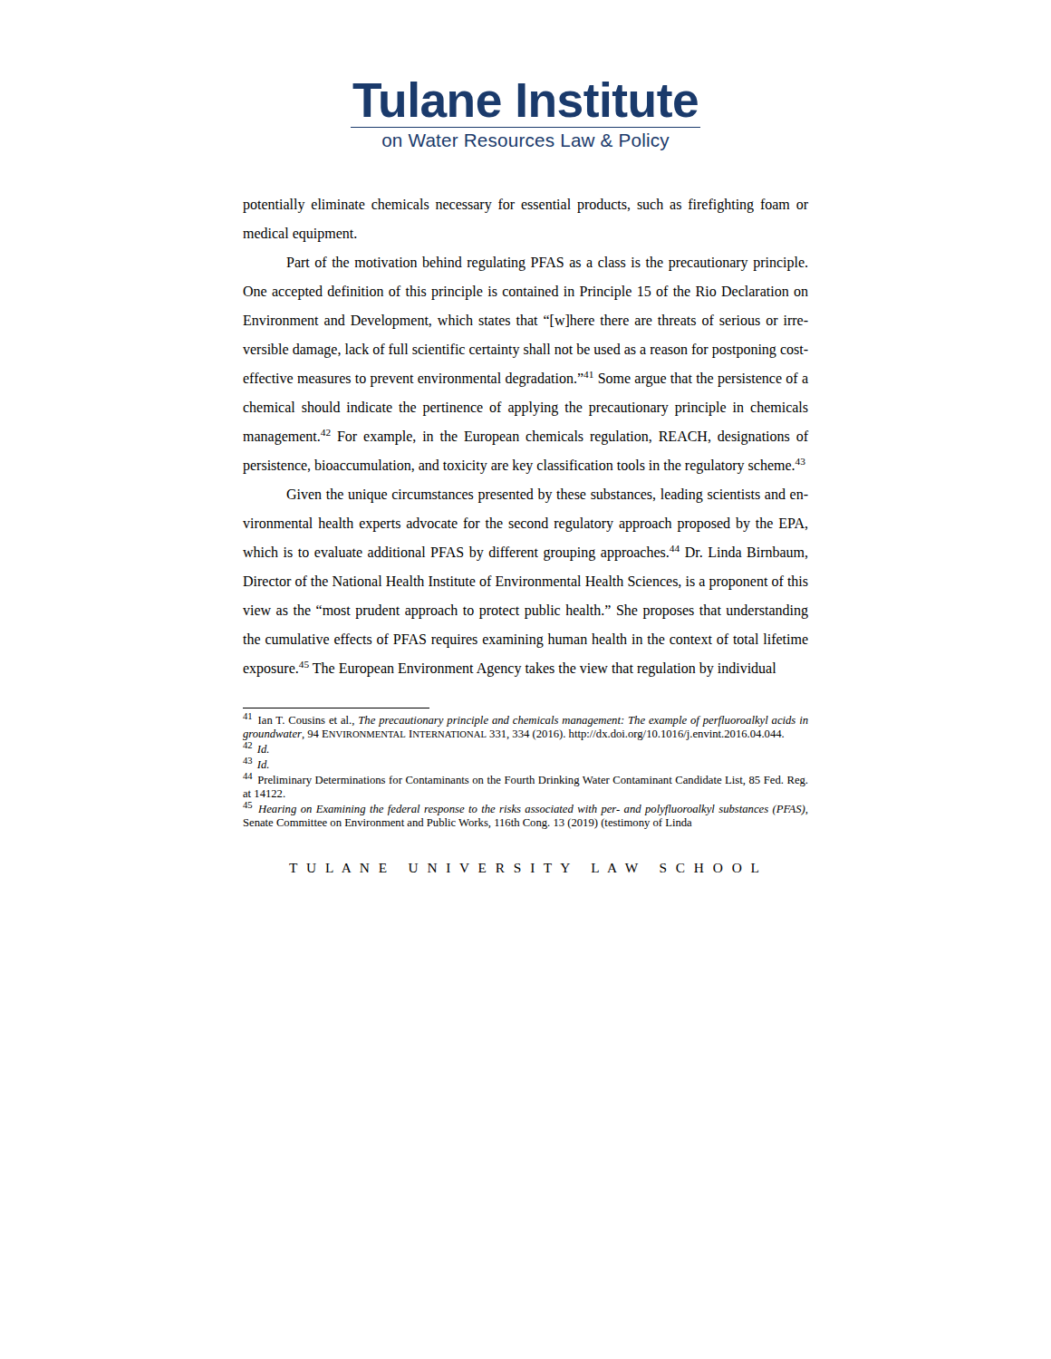Tulane Institute
on Water Resources Law & Policy
potentially eliminate chemicals necessary for essential products, such as firefighting foam or medical equipment.
Part of the motivation behind regulating PFAS as a class is the precautionary principle. One accepted definition of this principle is contained in Principle 15 of the Rio Declaration on Environment and Development, which states that “[w]here there are threats of serious or irreversible damage, lack of full scientific certainty shall not be used as a reason for postponing cost-effective measures to prevent environmental degradation.”41 Some argue that the persistence of a chemical should indicate the pertinence of applying the precautionary principle in chemicals management.42 For example, in the European chemicals regulation, REACH, designations of persistence, bioaccumulation, and toxicity are key classification tools in the regulatory scheme.43
Given the unique circumstances presented by these substances, leading scientists and environmental health experts advocate for the second regulatory approach proposed by the EPA, which is to evaluate additional PFAS by different grouping approaches.44 Dr. Linda Birnbaum, Director of the National Health Institute of Environmental Health Sciences, is a proponent of this view as the “most prudent approach to protect public health.” She proposes that understanding the cumulative effects of PFAS requires examining human health in the context of total lifetime exposure.45 The European Environment Agency takes the view that regulation by individual
41 Ian T. Cousins et al., The precautionary principle and chemicals management: The example of perfluoroalkyl acids in groundwater, 94 ENVIRONMENTAL INTERNATIONAL 331, 334 (2016). http://dx.doi.org/10.1016/j.envint.2016.04.044.
42 Id.
43 Id.
44 Preliminary Determinations for Contaminants on the Fourth Drinking Water Contaminant Candidate List, 85 Fed. Reg. at 14122.
45 Hearing on Examining the federal response to the risks associated with per- and polyfluoroalkyl substances (PFAS), Senate Committee on Environment and Public Works, 116th Cong. 13 (2019) (testimony of Linda
T U L A N E U N I V E R S I T Y L A W S C H O O L